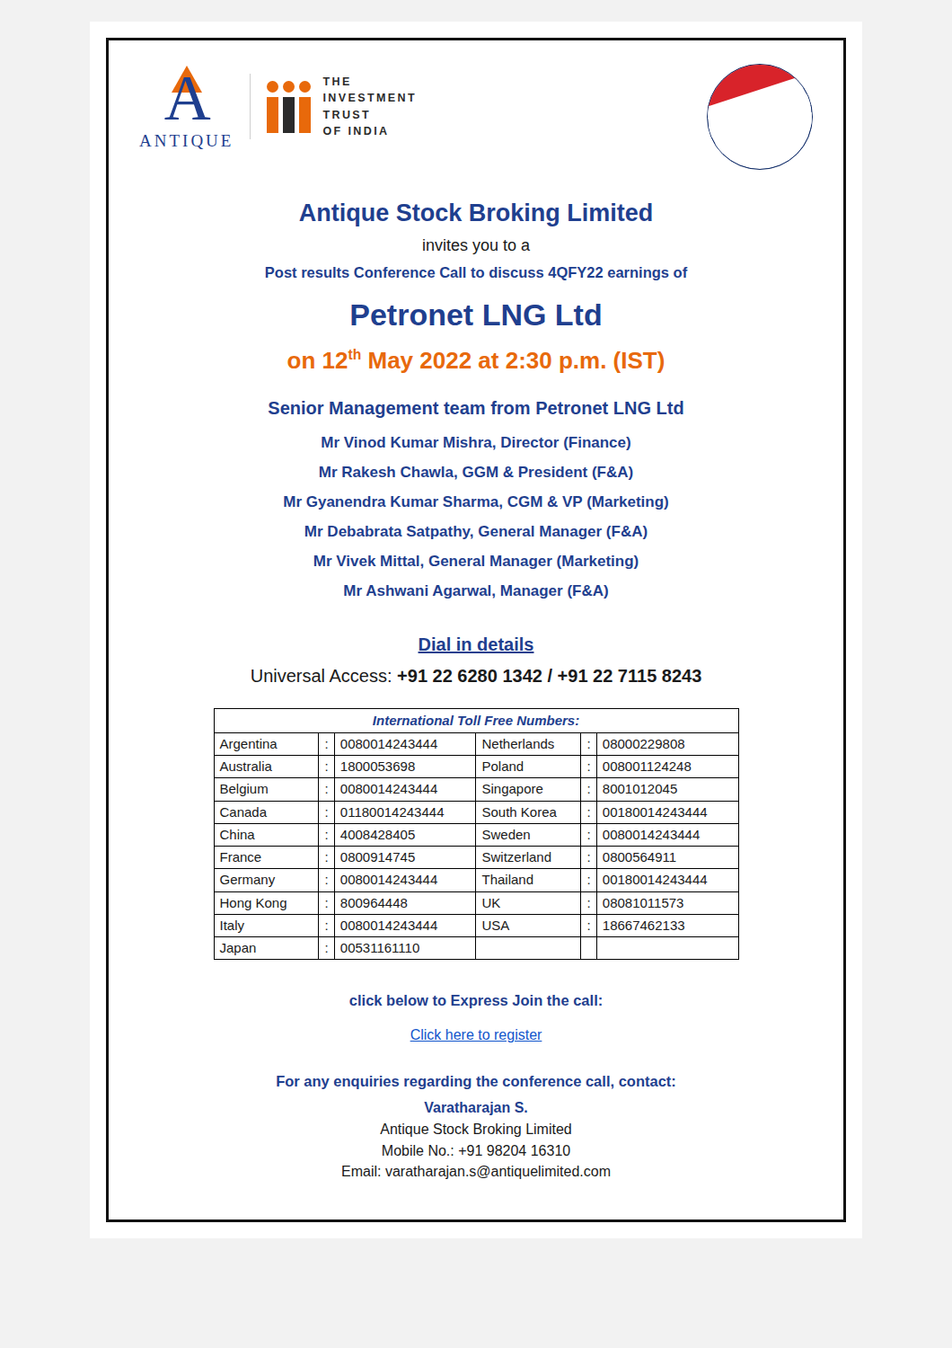A
Antique
The
Investment
Trust
of India
PETRONET
L N G
LIMITED
Antique Stock Broking Limited
invites you to a
Post results Conference Call to discuss 4QFY22 earnings of
Petronet LNG Ltd
on 12th May 2022 at 2:30 p.m. (IST)
Senior Management team from Petronet LNG Ltd
Mr Vinod Kumar Mishra, Director (Finance)
Mr Rakesh Chawla, GGM & President (F&A)
Mr Gyanendra Kumar Sharma, CGM & VP (Marketing)
Mr Debabrata Satpathy, General Manager (F&A)
Mr Vivek Mittal, General Manager (Marketing)
Mr Ashwani Agarwal, Manager (F&A)
Dial in details
Universal Access: +91 22 6280 1342 / +91 22 7115 8243
International Toll Free Numbers:
| Argentina | : | 0080014243444 | Netherlands | : | 08000229808 |
| Australia | : | 1800053698 | Poland | : | 008001124248 |
| Belgium | : | 0080014243444 | Singapore | : | 8001012045 |
| Canada | : | 01180014243444 | South Korea | : | 00180014243444 |
| China | : | 4008428405 | Sweden | : | 0080014243444 |
| France | : | 0800914745 | Switzerland | : | 0800564911 |
| Germany | : | 0080014243444 | Thailand | : | 00180014243444 |
| Hong Kong | : | 800964448 | UK | : | 08081011573 |
| Italy | : | 0080014243444 | USA | : | 18667462133 |
| Japan | : | 00531161110 | | | |
click below to Express Join the call:
Click here to register
For any enquiries regarding the conference call, contact:
Varatharajan S.
Antique Stock Broking Limited
Mobile No.: +91 98204 16310
Email: varatharajan.s@antiquelimited.com